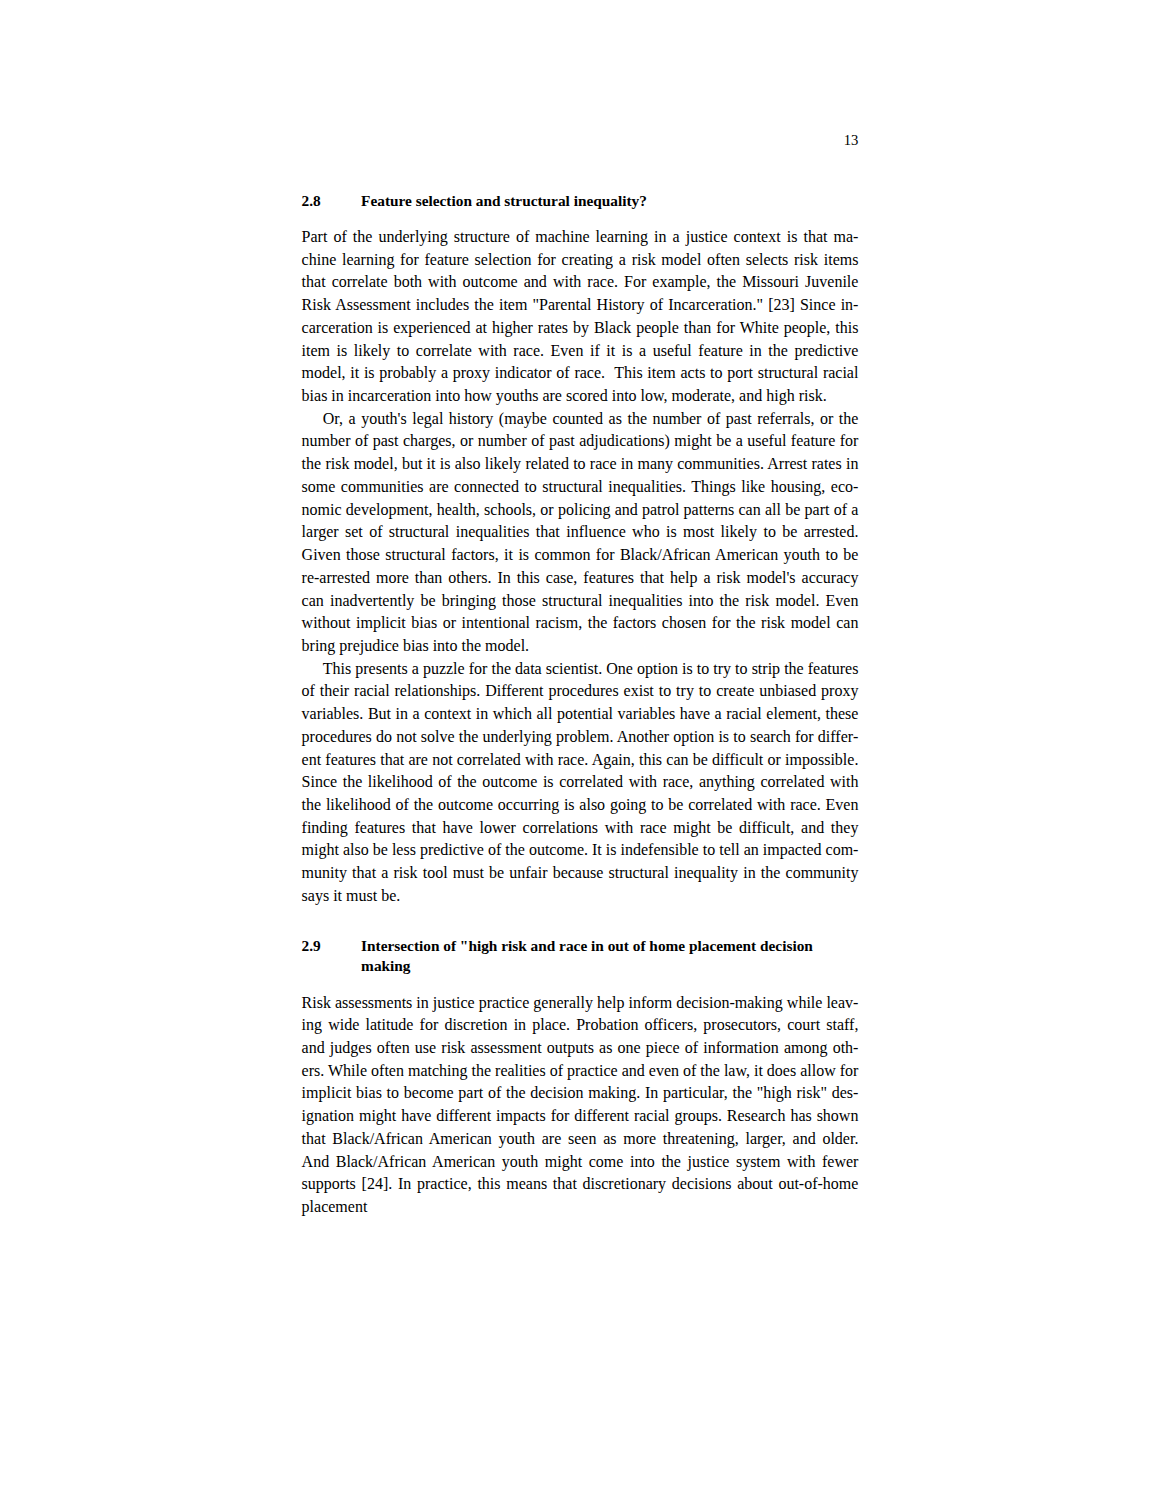13
2.8 Feature selection and structural inequality?
Part of the underlying structure of machine learning in a justice context is that machine learning for feature selection for creating a risk model often selects risk items that correlate both with outcome and with race. For example, the Missouri Juvenile Risk Assessment includes the item "Parental History of Incarceration." [23] Since incarceration is experienced at higher rates by Black people than for White people, this item is likely to correlate with race. Even if it is a useful feature in the predictive model, it is probably a proxy indicator of race. This item acts to port structural racial bias in incarceration into how youths are scored into low, moderate, and high risk.
Or, a youth's legal history (maybe counted as the number of past referrals, or the number of past charges, or number of past adjudications) might be a useful feature for the risk model, but it is also likely related to race in many communities. Arrest rates in some communities are connected to structural inequalities. Things like housing, economic development, health, schools, or policing and patrol patterns can all be part of a larger set of structural inequalities that influence who is most likely to be arrested. Given those structural factors, it is common for Black/African American youth to be re-arrested more than others. In this case, features that help a risk model's accuracy can inadvertently be bringing those structural inequalities into the risk model. Even without implicit bias or intentional racism, the factors chosen for the risk model can bring prejudice bias into the model.
This presents a puzzle for the data scientist. One option is to try to strip the features of their racial relationships. Different procedures exist to try to create unbiased proxy variables. But in a context in which all potential variables have a racial element, these procedures do not solve the underlying problem. Another option is to search for different features that are not correlated with race. Again, this can be difficult or impossible. Since the likelihood of the outcome is correlated with race, anything correlated with the likelihood of the outcome occurring is also going to be correlated with race. Even finding features that have lower correlations with race might be difficult, and they might also be less predictive of the outcome. It is indefensible to tell an impacted community that a risk tool must be unfair because structural inequality in the community says it must be.
2.9 Intersection of "high risk and race in out of home placement decision making
Risk assessments in justice practice generally help inform decision-making while leaving wide latitude for discretion in place. Probation officers, prosecutors, court staff, and judges often use risk assessment outputs as one piece of information among others. While often matching the realities of practice and even of the law, it does allow for implicit bias to become part of the decision making. In particular, the "high risk" designation might have different impacts for different racial groups. Research has shown that Black/African American youth are seen as more threatening, larger, and older. And Black/African American youth might come into the justice system with fewer supports [24]. In practice, this means that discretionary decisions about out-of-home placement